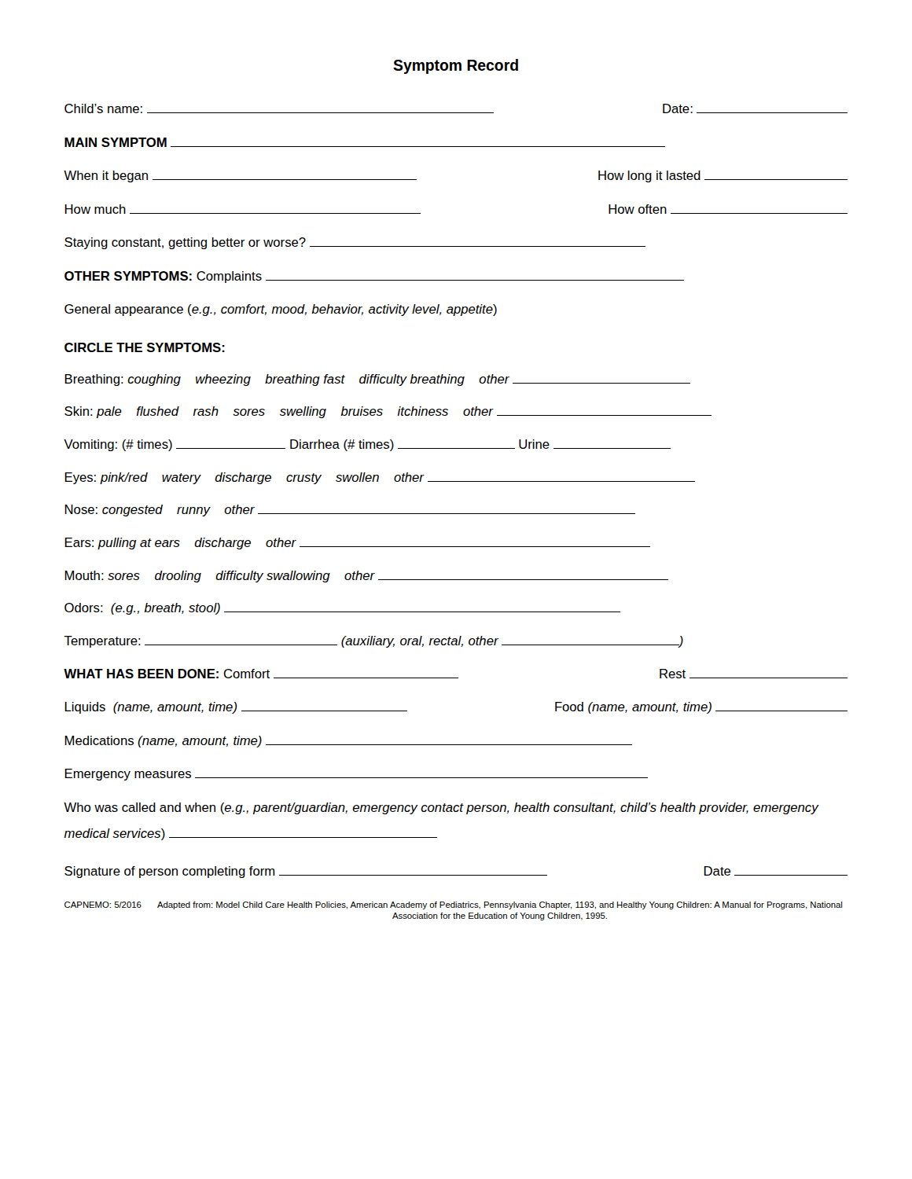Symptom Record
Child’s name: Date:
MAIN SYMPTOM
When it began How long it lasted
How much How often
Staying constant, getting better or worse?
OTHER SYMPTOMS: Complaints
General appearance (e.g., comfort, mood, behavior, activity level, appetite)
CIRCLE THE SYMPTOMS:
Breathing: coughing wheezing breathing fast difficulty breathing other
Skin: pale flushed rash sores swelling bruises itchiness other
Vomiting: (# times) Diarrhea (# times) Urine
Eyes: pink/red watery discharge crusty swollen other
Nose: congested runny other
Ears: pulling at ears discharge other
Mouth: sores drooling difficulty swallowing other
Odors: (e.g., breath, stool)
Temperature: (auxiliary, oral, rectal, other )
WHAT HAS BEEN DONE: Comfort Rest
Liquids (name, amount, time) Food (name, amount, time)
Medications (name, amount, time)
Emergency measures
Who was called and when (e.g., parent/guardian, emergency contact person, health consultant, child’s health provider, emergency medical services)
Signature of person completing form Date
CAPNEMO: 5/2016
Adapted from: Model Child Care Health Policies, American Academy of Pediatrics, Pennsylvania Chapter, 1193, and Healthy Young Children: A Manual for Programs, National Association for the Education of Young Children, 1995.